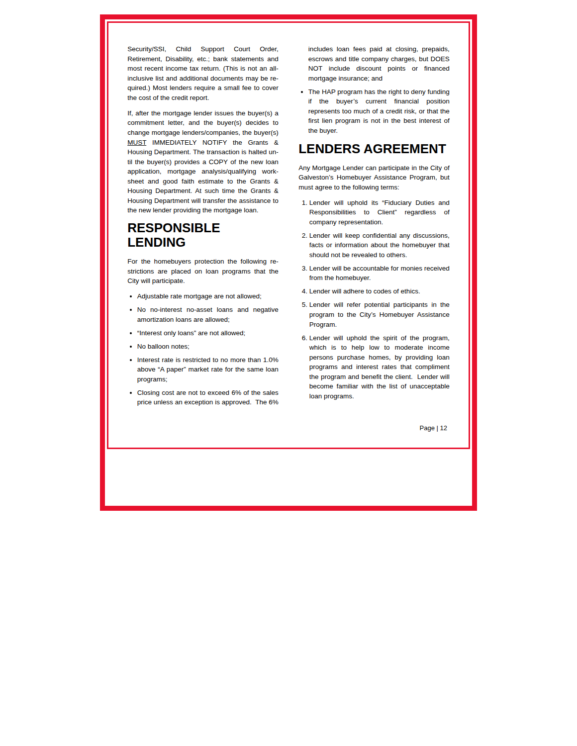Security/SSI, Child Support Court Order, Retirement, Disability, etc.; bank statements and most recent income tax return. (This is not an all-inclusive list and additional documents may be required.) Most lenders require a small fee to cover the cost of the credit report.
If, after the mortgage lender issues the buyer(s) a commitment letter, and the buyer(s) decides to change mortgage lenders/companies, the buyer(s) MUST IMMEDIATELY NOTIFY the Grants & Housing Department. The transaction is halted until the buyer(s) provides a COPY of the new loan application, mortgage analysis/qualifying worksheet and good faith estimate to the Grants & Housing Department. At such time the Grants & Housing Department will transfer the assistance to the new lender providing the mortgage loan.
RESPONSIBLE LENDING
For the homebuyers protection the following restrictions are placed on loan programs that the City will participate.
Adjustable rate mortgage are not allowed;
No no-interest no-asset loans and negative amortization loans are allowed;
“Interest only loans” are not allowed;
No balloon notes;
Interest rate is restricted to no more than 1.0% above “A paper” market rate for the same loan programs;
Closing cost are not to exceed 6% of the sales price unless an exception is approved. The 6% includes loan fees paid at closing, prepaids, escrows and title company charges, but DOES NOT include discount points or financed mortgage insurance; and
The HAP program has the right to deny funding if the buyer’s current financial position represents too much of a credit risk, or that the first lien program is not in the best interest of the buyer.
LENDERS AGREEMENT
Any Mortgage Lender can participate in the City of Galveston’s Homebuyer Assistance Program, but must agree to the following terms:
Lender will uphold its “Fiduciary Duties and Responsibilities to Client” regardless of company representation.
Lender will keep confidential any discussions, facts or information about the homebuyer that should not be revealed to others.
Lender will be accountable for monies received from the homebuyer.
Lender will adhere to codes of ethics.
Lender will refer potential participants in the program to the City’s Homebuyer Assistance Program.
Lender will uphold the spirit of the program, which is to help low to moderate income persons purchase homes, by providing loan programs and interest rates that compliment the program and benefit the client. Lender will become familiar with the list of unacceptable loan programs.
Page | 12